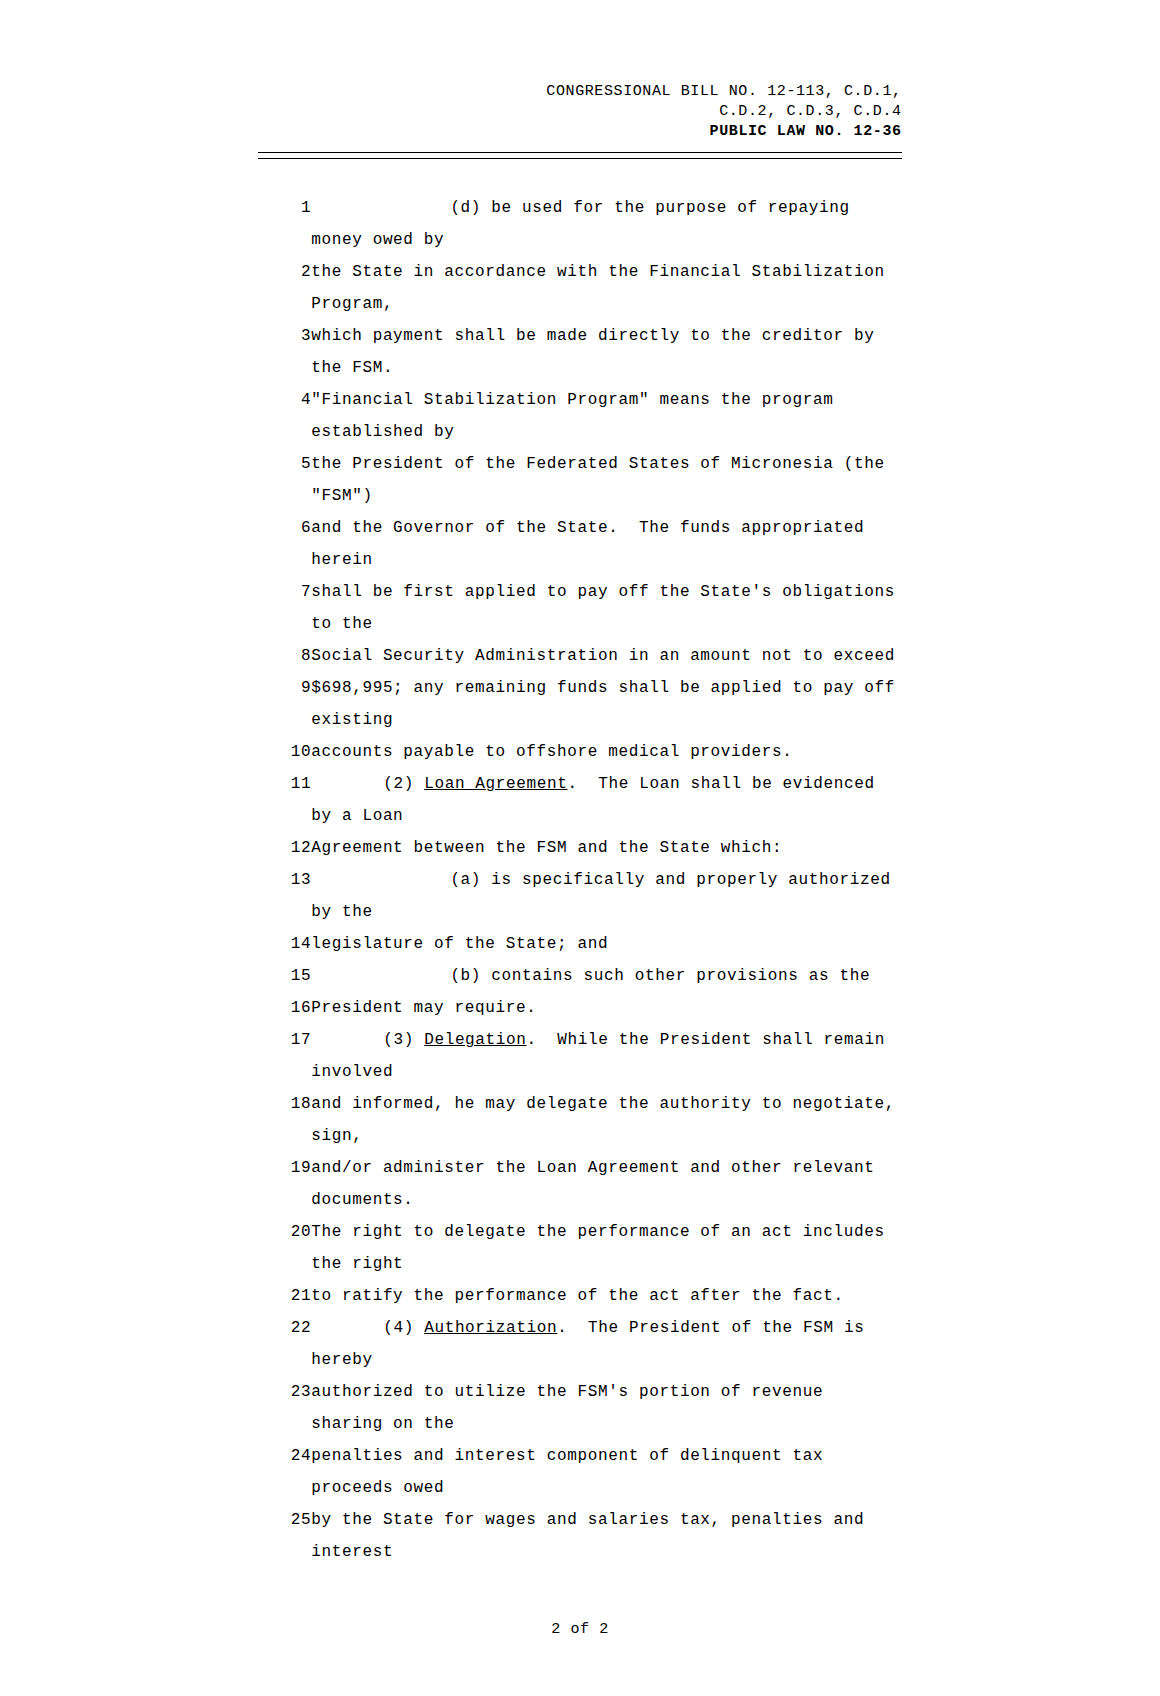CONGRESSIONAL BILL NO. 12-113, C.D.1,
C.D.2, C.D.3, C.D.4
PUBLIC LAW NO. 12-36
| 1 | (d) be used for the purpose of repaying money owed by |
| 2 | the State in accordance with the Financial Stabilization Program, |
| 3 | which payment shall be made directly to the creditor by the FSM. |
| 4 | "Financial Stabilization Program" means the program established by |
| 5 | the President of the Federated States of Micronesia (the "FSM") |
| 6 | and the Governor of the State. The funds appropriated herein |
| 7 | shall be first applied to pay off the State's obligations to the |
| 8 | Social Security Administration in an amount not to exceed |
| 9 | $698,995; any remaining funds shall be applied to pay off existing |
| 10 | accounts payable to offshore medical providers. |
| 11 | (2) Loan Agreement . The Loan shall be evidenced by a Loan |
| 12 | Agreement between the FSM and the State which: |
| 13 | (a) is specifically and properly authorized by the |
| 14 | legislature of the State; and |
| 15 | (b) contains such other provisions as the |
| 16 | President may require. |
| 17 | (3) Delegation . While the President shall remain involved |
| 18 | and informed, he may delegate the authority to negotiate, sign, |
| 19 | and/or administer the Loan Agreement and other relevant documents. |
| 20 | The right to delegate the performance of an act includes the right |
| 21 | to ratify the performance of the act after the fact. |
| 22 | (4) Authorization . The President of the FSM is hereby |
| 23 | authorized to utilize the FSM's portion of revenue sharing on the |
| 24 | penalties and interest component of delinquent tax proceeds owed |
| 25 | by the State for wages and salaries tax, penalties and interest |
2 of 2